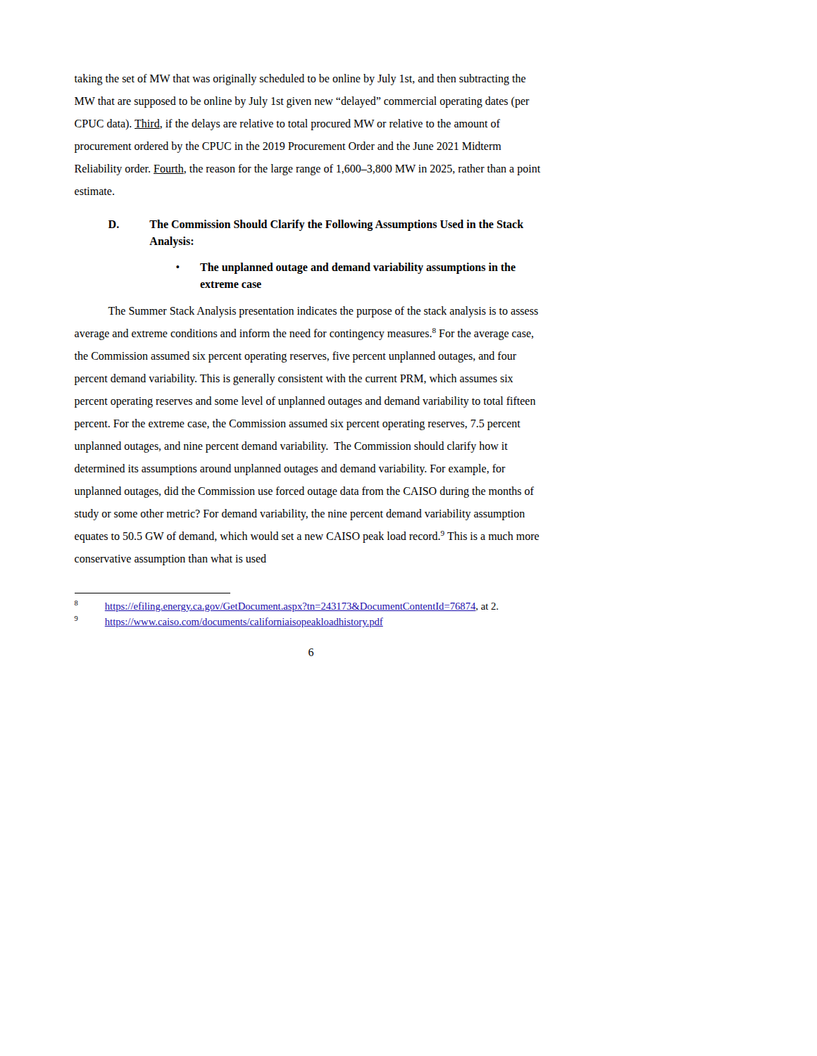taking the set of MW that was originally scheduled to be online by July 1st, and then subtracting the MW that are supposed to be online by July 1st given new “delayed” commercial operating dates (per CPUC data). Third, if the delays are relative to total procured MW or relative to the amount of procurement ordered by the CPUC in the 2019 Procurement Order and the June 2021 Midterm Reliability order. Fourth, the reason for the large range of 1,600–3,800 MW in 2025, rather than a point estimate.
D. The Commission Should Clarify the Following Assumptions Used in the Stack Analysis:
• The unplanned outage and demand variability assumptions in the extreme case
The Summer Stack Analysis presentation indicates the purpose of the stack analysis is to assess average and extreme conditions and inform the need for contingency measures.8 For the average case, the Commission assumed six percent operating reserves, five percent unplanned outages, and four percent demand variability. This is generally consistent with the current PRM, which assumes six percent operating reserves and some level of unplanned outages and demand variability to total fifteen percent. For the extreme case, the Commission assumed six percent operating reserves, 7.5 percent unplanned outages, and nine percent demand variability. The Commission should clarify how it determined its assumptions around unplanned outages and demand variability. For example, for unplanned outages, did the Commission use forced outage data from the CAISO during the months of study or some other metric? For demand variability, the nine percent demand variability assumption equates to 50.5 GW of demand, which would set a new CAISO peak load record.9 This is a much more conservative assumption than what is used
8 https://efiling.energy.ca.gov/GetDocument.aspx?tn=243173&DocumentContentId=76874, at 2.
9 https://www.caiso.com/documents/californiaisopeakloadhistory.pdf
6